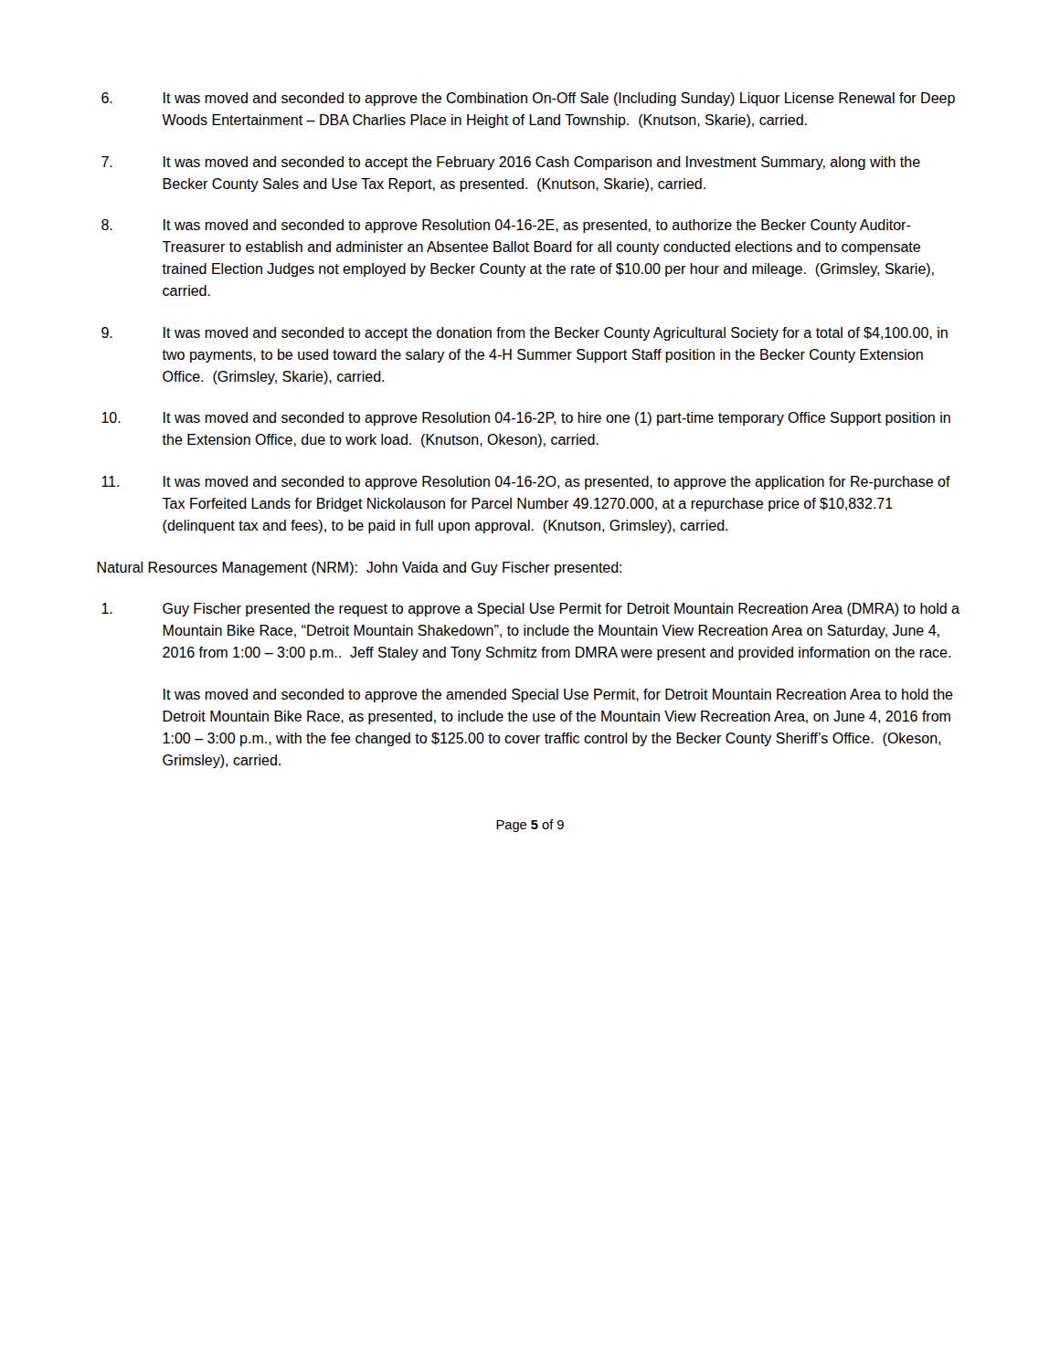6.
It was moved and seconded to approve the Combination On-Off Sale (Including Sunday) Liquor License Renewal for Deep Woods Entertainment – DBA Charlies Place in Height of Land Township. (Knutson, Skarie), carried.
7.
It was moved and seconded to accept the February 2016 Cash Comparison and Investment Summary, along with the Becker County Sales and Use Tax Report, as presented. (Knutson, Skarie), carried.
8.
It was moved and seconded to approve Resolution 04-16-2E, as presented, to authorize the Becker County Auditor-Treasurer to establish and administer an Absentee Ballot Board for all county conducted elections and to compensate trained Election Judges not employed by Becker County at the rate of $10.00 per hour and mileage. (Grimsley, Skarie), carried.
9.
It was moved and seconded to accept the donation from the Becker County Agricultural Society for a total of $4,100.00, in two payments, to be used toward the salary of the 4-H Summer Support Staff position in the Becker County Extension Office. (Grimsley, Skarie), carried.
10.
It was moved and seconded to approve Resolution 04-16-2P, to hire one (1) part-time temporary Office Support position in the Extension Office, due to work load. (Knutson, Okeson), carried.
11.
It was moved and seconded to approve Resolution 04-16-2O, as presented, to approve the application for Re-purchase of Tax Forfeited Lands for Bridget Nickolauson for Parcel Number 49.1270.000, at a repurchase price of $10,832.71 (delinquent tax and fees), to be paid in full upon approval. (Knutson, Grimsley), carried.
Natural Resources Management (NRM): John Vaida and Guy Fischer presented:
1.
Guy Fischer presented the request to approve a Special Use Permit for Detroit Mountain Recreation Area (DMRA) to hold a Mountain Bike Race, “Detroit Mountain Shakedown”, to include the Mountain View Recreation Area on Saturday, June 4, 2016 from 1:00 – 3:00 p.m.. Jeff Staley and Tony Schmitz from DMRA were present and provided information on the race.
It was moved and seconded to approve the amended Special Use Permit, for Detroit Mountain Recreation Area to hold the Detroit Mountain Bike Race, as presented, to include the use of the Mountain View Recreation Area, on June 4, 2016 from 1:00 – 3:00 p.m., with the fee changed to $125.00 to cover traffic control by the Becker County Sheriff’s Office. (Okeson, Grimsley), carried.
Page 5 of 9